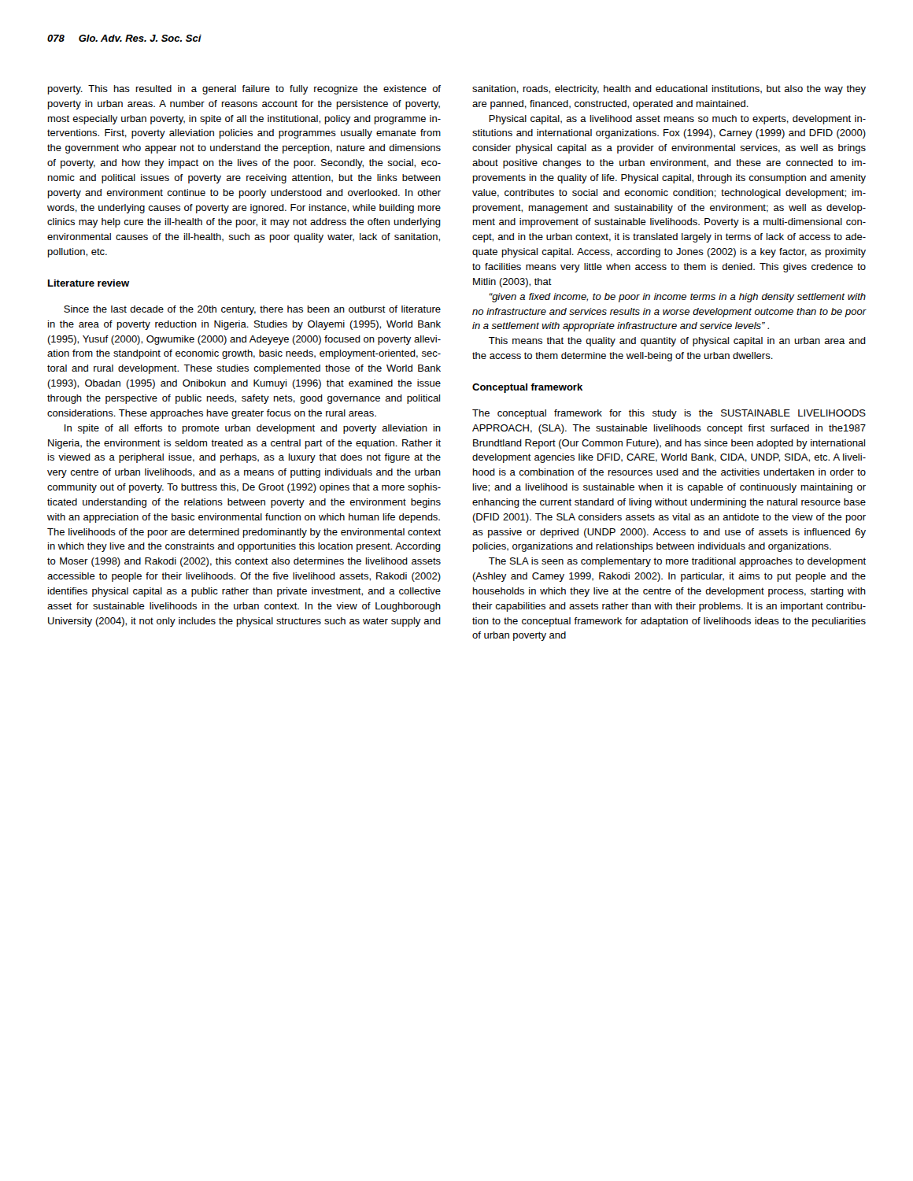078 Glo. Adv. Res. J. Soc. Sci
poverty. This has resulted in a general failure to fully recognize the existence of poverty in urban areas. A number of reasons account for the persistence of poverty, most especially urban poverty, in spite of all the institutional, policy and programme interventions. First, poverty alleviation policies and programmes usually emanate from the government who appear not to understand the perception, nature and dimensions of poverty, and how they impact on the lives of the poor. Secondly, the social, economic and political issues of poverty are receiving attention, but the links between poverty and environment continue to be poorly understood and overlooked. In other words, the underlying causes of poverty are ignored. For instance, while building more clinics may help cure the ill-health of the poor, it may not address the often underlying environmental causes of the ill-health, such as poor quality water, lack of sanitation, pollution, etc.
Literature review
Since the last decade of the 20th century, there has been an outburst of literature in the area of poverty reduction in Nigeria. Studies by Olayemi (1995), World Bank (1995), Yusuf (2000), Ogwumike (2000) and Adeyeye (2000) focused on poverty alleviation from the standpoint of economic growth, basic needs, employment-oriented, sectoral and rural development. These studies complemented those of the World Bank (1993), Obadan (1995) and Onibokun and Kumuyi (1996) that examined the issue through the perspective of public needs, safety nets, good governance and political considerations. These approaches have greater focus on the rural areas.
In spite of all efforts to promote urban development and poverty alleviation in Nigeria, the environment is seldom treated as a central part of the equation. Rather it is viewed as a peripheral issue, and perhaps, as a luxury that does not figure at the very centre of urban livelihoods, and as a means of putting individuals and the urban community out of poverty. To buttress this, De Groot (1992) opines that a more sophisticated understanding of the relations between poverty and the environment begins with an appreciation of the basic environmental function on which human life depends. The livelihoods of the poor are determined predominantly by the environmental context in which they live and the constraints and opportunities this location present. According to Moser (1998) and Rakodi (2002), this context also determines the livelihood assets accessible to people for their livelihoods. Of the five livelihood assets, Rakodi (2002) identifies physical capital as a public rather than private investment, and a collective asset for sustainable livelihoods in the urban context. In the view of Loughborough University (2004), it not only includes the physical structures such as water supply and sanitation, roads, electricity, health and educational institutions, but also the way they are panned, financed, constructed, operated and maintained.
Physical capital, as a livelihood asset means so much to experts, development institutions and international organizations. Fox (1994), Carney (1999) and DFID (2000) consider physical capital as a provider of environmental services, as well as brings about positive changes to the urban environment, and these are connected to improvements in the quality of life. Physical capital, through its consumption and amenity value, contributes to social and economic condition; technological development; improvement, management and sustainability of the environment; as well as development and improvement of sustainable livelihoods. Poverty is a multi-dimensional concept, and in the urban context, it is translated largely in terms of lack of access to adequate physical capital. Access, according to Jones (2002) is a key factor, as proximity to facilities means very little when access to them is denied. This gives credence to Mitlin (2003), that
“given a fixed income, to be poor in income terms in a high density settlement with no infrastructure and services results in a worse development outcome than to be poor in a settlement with appropriate infrastructure and service levels” .
This means that the quality and quantity of physical capital in an urban area and the access to them determine the well-being of the urban dwellers.
Conceptual framework
The conceptual framework for this study is the SUSTAINABLE LIVELIHOODS APPROACH, (SLA). The sustainable livelihoods concept first surfaced in the1987 Brundtland Report (Our Common Future), and has since been adopted by international development agencies like DFID, CARE, World Bank, CIDA, UNDP, SIDA, etc. A livelihood is a combination of the resources used and the activities undertaken in order to live; and a livelihood is sustainable when it is capable of continuously maintaining or enhancing the current standard of living without undermining the natural resource base (DFID 2001). The SLA considers assets as vital as an antidote to the view of the poor as passive or deprived (UNDP 2000). Access to and use of assets is influenced 6y policies, organizations and relationships between individuals and organizations.
The SLA is seen as complementary to more traditional approaches to development (Ashley and Camey 1999, Rakodi 2002). In particular, it aims to put people and the households in which they live at the centre of the development process, starting with their capabilities and assets rather than with their problems. It is an important contribution to the conceptual framework for adaptation of livelihoods ideas to the peculiarities of urban poverty and